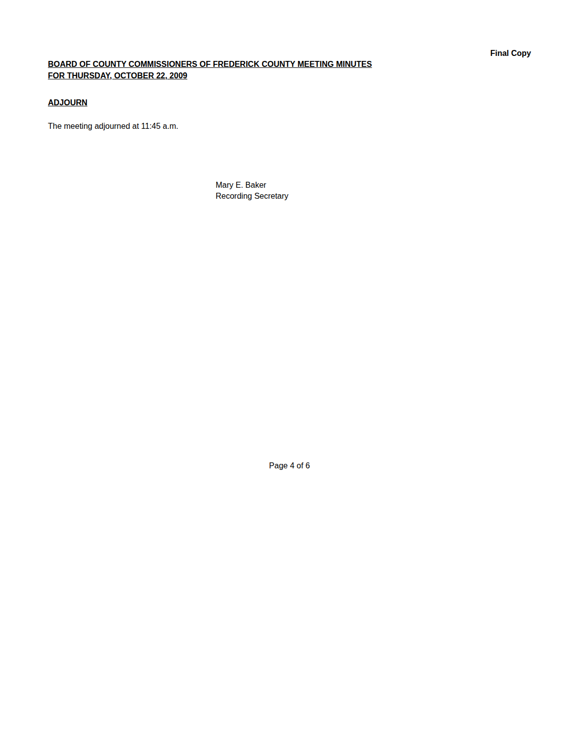Final Copy
BOARD OF COUNTY COMMISSIONERS OF FREDERICK COUNTY MEETING MINUTES
FOR THURSDAY, OCTOBER 22, 2009
ADJOURN
The meeting adjourned at 11:45 a.m.
Mary E. Baker
Recording Secretary
Page 4 of 6